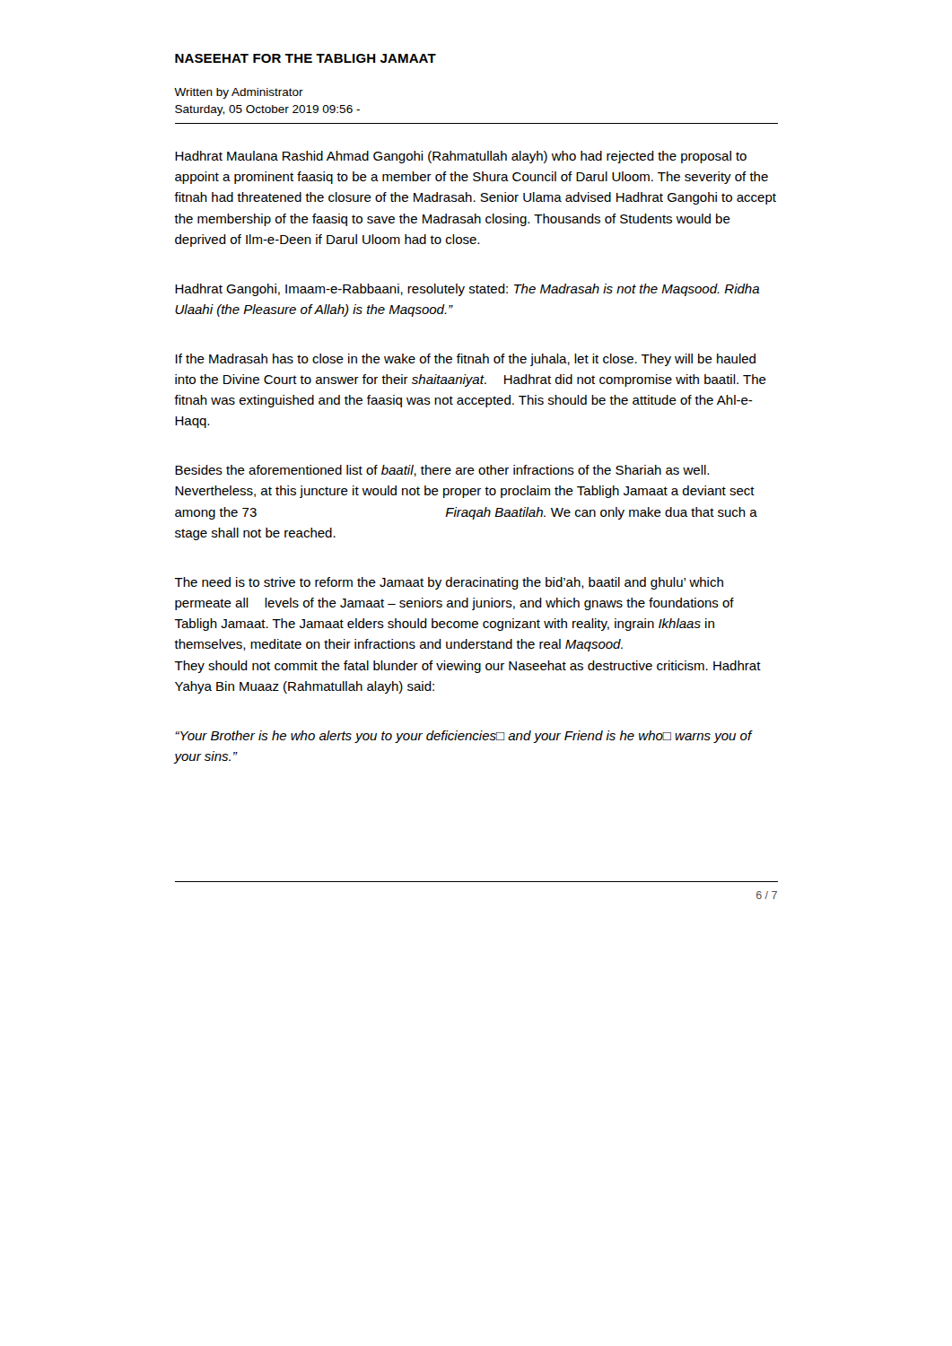NASEEHAT FOR THE TABLIGH JAMAAT
Written by Administrator
Saturday, 05 October 2019 09:56 -
Hadhrat Maulana Rashid Ahmad Gangohi (Rahmatullah alayh) who had rejected the proposal to appoint a prominent faasiq to be a member of the Shura Council of Darul Uloom. The severity of the fitnah had threatened the closure of the Madrasah. Senior Ulama advised Hadhrat Gangohi to accept the membership of the faasiq to save the Madrasah closing. Thousands of Students would be deprived of Ilm-e-Deen if Darul Uloom had to close.
Hadhrat Gangohi, Imaam-e-Rabbaani, resolutely stated: The Madrasah is not the Maqsood. Ridha Ulaahi (the Pleasure of Allah) is the Maqsood.”
If the Madrasah has to close in the wake of the fitnah of the juhala, let it close. They will be hauled into the Divine Court to answer for their shaitaaniyat. Hadhrat did not compromise with baatil. The fitnah was extinguished and the faasiq was not accepted. This should be the attitude of the Ahl-e-Haqq.
Besides the aforementioned list of baatil, there are other infractions of the Shariah as well. Nevertheless, at this juncture it would not be proper to proclaim the Tabligh Jamaat a deviant sect among the 73 Firaqah Baatilah. We can only make dua that such a stage shall not be reached.
The need is to strive to reform the Jamaat by deracinating the bid’ah, baatil and ghulu’ which permeate all levels of the Jamaat – seniors and juniors, and which gnaws the foundations of Tabligh Jamaat. The Jamaat elders should become cognizant with reality, ingrain Ikhlaas in themselves, meditate on their infractions and understand the real Maqsood.
They should not commit the fatal blunder of viewing our Naseehat as destructive criticism. Hadhrat Yahya Bin Muaaz (Rahmatullah alayh) said:
“Your Brother is he who alerts you to your deficiencies□ and your Friend is he who□ warns you of your sins.”
6 / 7